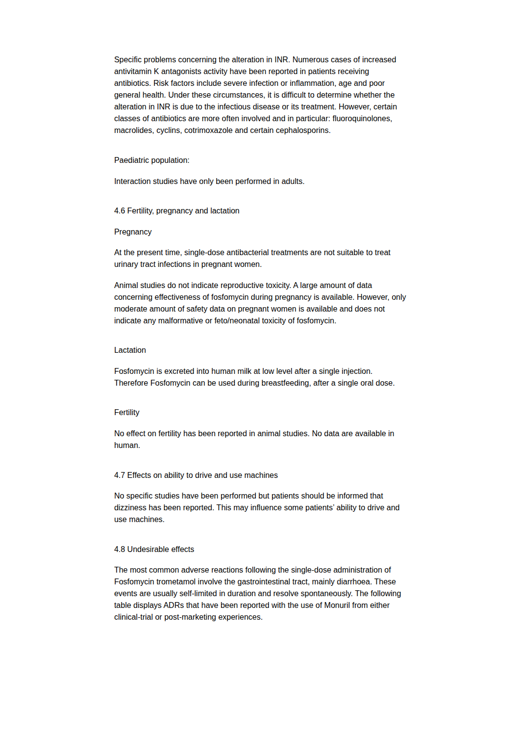Specific problems concerning the alteration in INR. Numerous cases of increased antivitamin K antagonists activity have been reported in patients receiving antibiotics. Risk factors include severe infection or inflammation, age and poor general health. Under these circumstances, it is difficult to determine whether the alteration in INR is due to the infectious disease or its treatment. However, certain classes of antibiotics are more often involved and in particular: fluoroquinolones, macrolides, cyclins, cotrimoxazole and certain cephalosporins.
Paediatric population:
Interaction studies have only been performed in adults.
4.6 Fertility, pregnancy and lactation
Pregnancy
At the present time, single-dose antibacterial treatments are not suitable to treat urinary tract infections in pregnant women.
Animal studies do not indicate reproductive toxicity. A large amount of data concerning effectiveness of fosfomycin during pregnancy is available. However, only moderate amount of safety data on pregnant women is available and does not indicate any malformative or feto/neonatal toxicity of fosfomycin.
Lactation
Fosfomycin is excreted into human milk at low level after a single injection. Therefore Fosfomycin can be used during breastfeeding, after a single oral dose.
Fertility
No effect on fertility has been reported in animal studies. No data are available in human.
4.7 Effects on ability to drive and use machines
No specific studies have been performed but patients should be informed that dizziness has been reported. This may influence some patients’ ability to drive and use machines.
4.8 Undesirable effects
The most common adverse reactions following the single-dose administration of Fosfomycin trometamol involve the gastrointestinal tract, mainly diarrhoea. These events are usually self-limited in duration and resolve spontaneously. The following table displays ADRs that have been reported with the use of Monuril from either clinical-trial or post-marketing experiences.